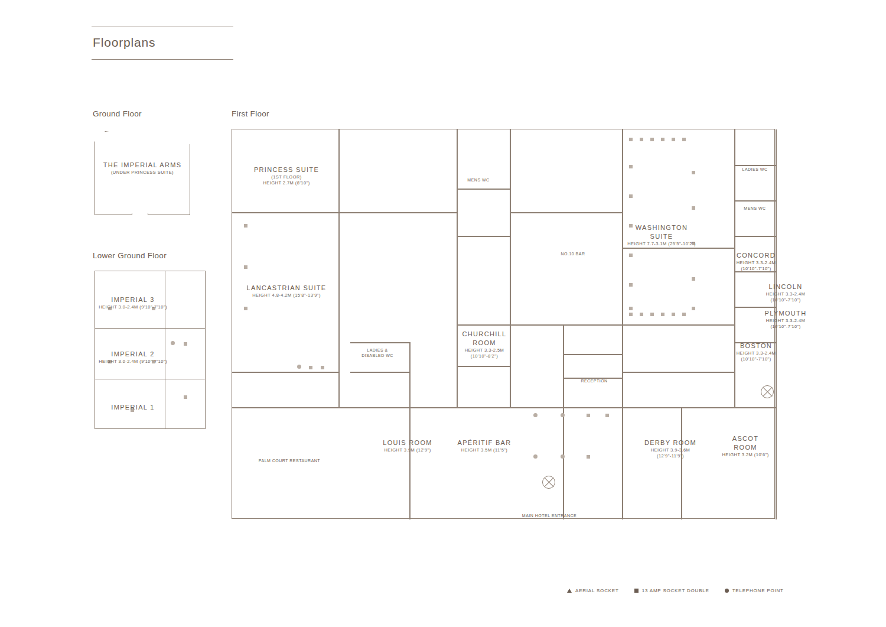Floorplans
Ground Floor
First Floor
Lower Ground Floor
The Imperial Arms
(Under Princess Suite)
Imperial 3
Height 3.0-2.4m (9'10"-7'10")
Imperial 2
Height 3.0-2.4m (9'10"-7'10")
Imperial 1
Princess Suite
(1st Floor)
Height 2.7m (8'10")
Lancastrian Suite
Height 4.8-4.2m (15'8"-13'9")
Mens WC
No.10 Bar
Washington
Suite
Height 7.7-3.1m (25'5"-10'2")
Ladies WC
Mens WC
Concord
Height 3.3-2.4m (10'10"-7'10")
Lincoln
Height 3.3-2.4m (10'10"-7'10")
Plymouth
Height 3.3-2.4m (10'10"-7'10")
Boston
Height 3.3-2.4m (10'10"-7'10")
Churchill
Room
Height 3.3-2.5m (10'10"-8'2")
Ladies &
Disabled WC
Reception
Louis Room
Height 3.9m (12'9")
Apéritif Bar
Height 3.5m (11'5")
Derby Room
Height 3.9-3.6m (12'9"-11'9")
Ascot
Room
Height 3.2m (10'6")
Palm Court Restaurant
Main Hotel Entrance
Aerial Socket 13 Amp Socket Double Telephone Point